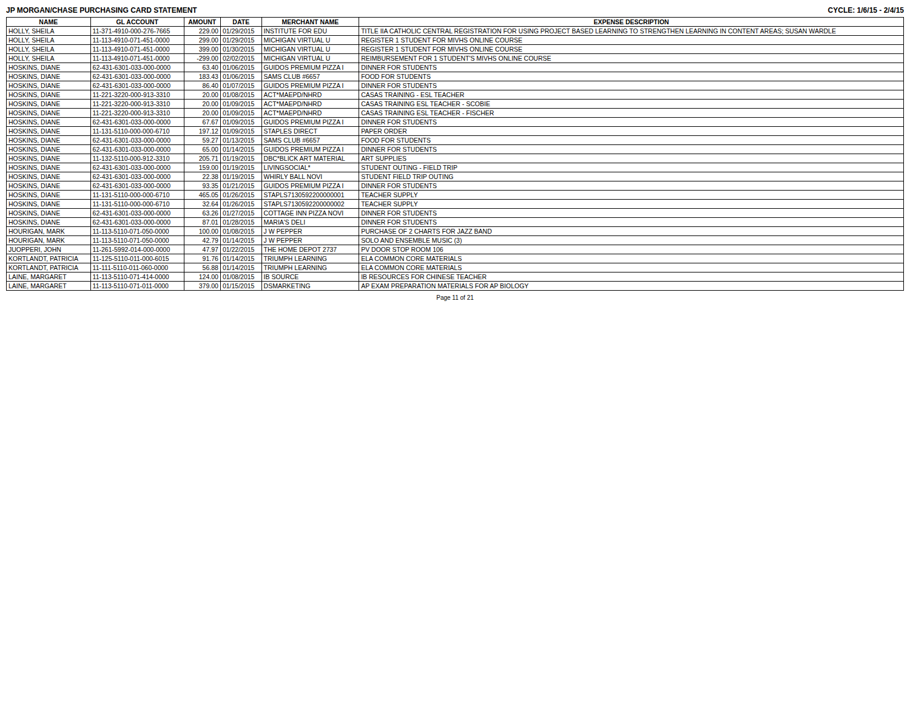JP MORGAN/CHASE PURCHASING CARD STATEMENT CYCLE: 1/6/15 - 2/4/15
| NAME | GL ACCOUNT | AMOUNT | DATE | MERCHANT NAME | EXPENSE DESCRIPTION |
| --- | --- | --- | --- | --- | --- |
| HOLLY, SHEILA | 11-371-4910-000-276-7665 | 229.00 | 01/29/2015 | INSTITUTE FOR EDU | TITLE IIA CATHOLIC CENTRAL REGISTRATION FOR USING PROJECT BASED LEARNING TO STRENGTHEN LEARNING IN CONTENT AREAS; SUSAN WARDLE |
| HOLLY, SHEILA | 11-113-4910-071-451-0000 | 299.00 | 01/29/2015 | MICHIGAN VIRTUAL U | REGISTER 1 STUDENT FOR MIVHS ONLINE COURSE |
| HOLLY, SHEILA | 11-113-4910-071-451-0000 | 399.00 | 01/30/2015 | MICHIGAN VIRTUAL U | REGISTER 1 STUDENT FOR MIVHS ONLINE COURSE |
| HOLLY, SHEILA | 11-113-4910-071-451-0000 | -299.00 | 02/02/2015 | MICHIGAN VIRTUAL U | REIMBURSEMENT FOR 1 STUDENT'S MIVHS ONLINE COURSE |
| HOSKINS, DIANE | 62-431-6301-033-000-0000 | 63.40 | 01/06/2015 | GUIDOS PREMIUM PIZZA I | DINNER FOR STUDENTS |
| HOSKINS, DIANE | 62-431-6301-033-000-0000 | 183.43 | 01/06/2015 | SAMS CLUB #6657 | FOOD FOR STUDENTS |
| HOSKINS, DIANE | 62-431-6301-033-000-0000 | 86.40 | 01/07/2015 | GUIDOS PREMIUM PIZZA I | DINNER FOR STUDENTS |
| HOSKINS, DIANE | 11-221-3220-000-913-3310 | 20.00 | 01/08/2015 | ACT*MAEPD/NHRD | CASAS TRAINING - ESL TEACHER |
| HOSKINS, DIANE | 11-221-3220-000-913-3310 | 20.00 | 01/09/2015 | ACT*MAEPD/NHRD | CASAS TRAINING ESL TEACHER - SCOBIE |
| HOSKINS, DIANE | 11-221-3220-000-913-3310 | 20.00 | 01/09/2015 | ACT*MAEPD/NHRD | CASAS TRAINING ESL TEACHER - FISCHER |
| HOSKINS, DIANE | 62-431-6301-033-000-0000 | 67.67 | 01/09/2015 | GUIDOS PREMIUM PIZZA I | DINNER FOR STUDENTS |
| HOSKINS, DIANE | 11-131-5110-000-000-6710 | 197.12 | 01/09/2015 | STAPLES DIRECT | PAPER ORDER |
| HOSKINS, DIANE | 62-431-6301-033-000-0000 | 59.27 | 01/13/2015 | SAMS CLUB #6657 | FOOD FOR STUDENTS |
| HOSKINS, DIANE | 62-431-6301-033-000-0000 | 65.00 | 01/14/2015 | GUIDOS PREMIUM PIZZA I | DINNER FOR STUDENTS |
| HOSKINS, DIANE | 11-132-5110-000-912-3310 | 205.71 | 01/19/2015 | DBC*BLICK ART MATERIAL | ART SUPPLIES |
| HOSKINS, DIANE | 62-431-6301-033-000-0000 | 159.00 | 01/19/2015 | LIVINGSOCIAL* | STUDENT OUTING - FIELD TRIP |
| HOSKINS, DIANE | 62-431-6301-033-000-0000 | 22.38 | 01/19/2015 | WHIRLY BALL NOVI | STUDENT FIELD TRIP OUTING |
| HOSKINS, DIANE | 62-431-6301-033-000-0000 | 93.35 | 01/21/2015 | GUIDOS PREMIUM PIZZA I | DINNER FOR STUDENTS |
| HOSKINS, DIANE | 11-131-5110-000-000-6710 | 465.05 | 01/26/2015 | STAPLS7130592200000001 | TEACHER SUPPLY |
| HOSKINS, DIANE | 11-131-5110-000-000-6710 | 32.64 | 01/26/2015 | STAPLS7130592200000002 | TEACHER SUPPLY |
| HOSKINS, DIANE | 62-431-6301-033-000-0000 | 63.26 | 01/27/2015 | COTTAGE INN PIZZA NOVI | DINNER FOR STUDENTS |
| HOSKINS, DIANE | 62-431-6301-033-000-0000 | 87.01 | 01/28/2015 | MARIA'S DELI | DINNER FOR STUDENTS |
| HOURIGAN, MARK | 11-113-5110-071-050-0000 | 100.00 | 01/08/2015 | J W PEPPER | PURCHASE OF 2 CHARTS FOR JAZZ BAND |
| HOURIGAN, MARK | 11-113-5110-071-050-0000 | 42.79 | 01/14/2015 | J W PEPPER | SOLO AND ENSEMBLE MUSIC (3) |
| JUOPPERI, JOHN | 11-261-5992-014-000-0000 | 47.97 | 01/22/2015 | THE HOME DEPOT 2737 | PV DOOR STOP ROOM 106 |
| KORTLANDT, PATRICIA | 11-125-5110-011-000-6015 | 91.76 | 01/14/2015 | TRIUMPH LEARNING | ELA COMMON CORE MATERIALS |
| KORTLANDT, PATRICIA | 11-111-5110-011-060-0000 | 56.88 | 01/14/2015 | TRIUMPH LEARNING | ELA COMMON CORE MATERIALS |
| LAINE, MARGARET | 11-113-5110-071-414-0000 | 124.00 | 01/08/2015 | IB SOURCE | IB RESOURCES FOR CHINESE TEACHER |
| LAINE, MARGARET | 11-113-5110-071-011-0000 | 379.00 | 01/15/2015 | DSMARKETING | AP EXAM PREPARATION MATERIALS FOR AP BIOLOGY |
Page 11 of 21